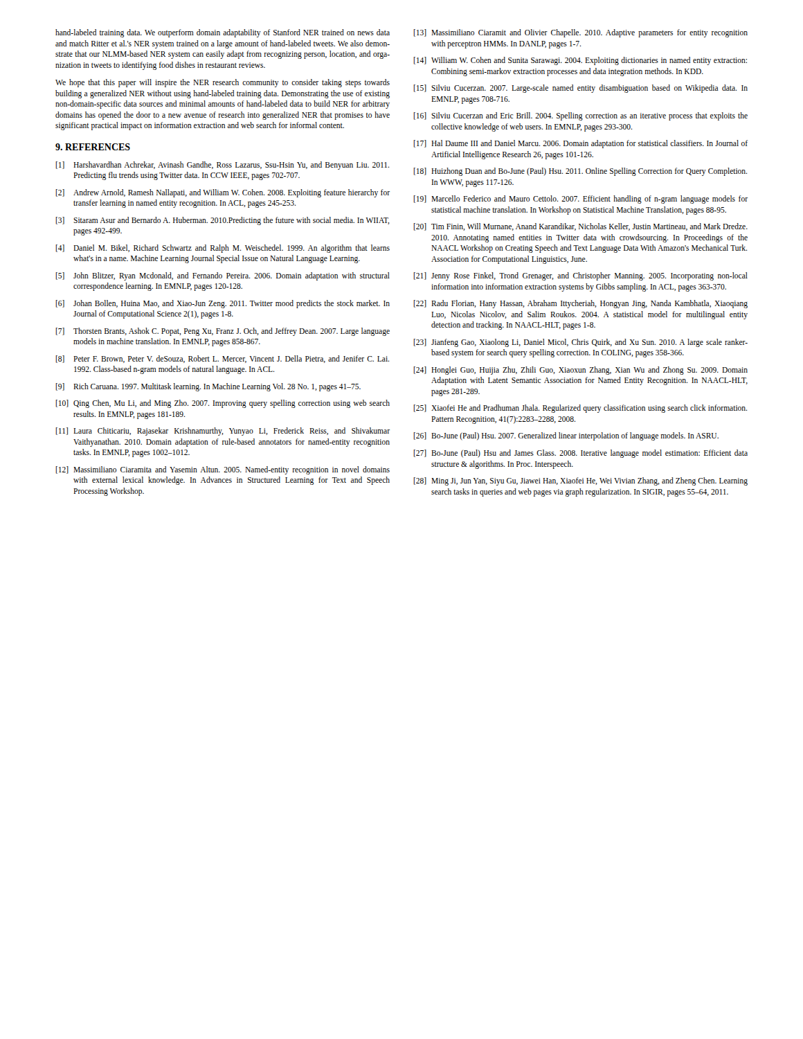hand-labeled training data. We outperform domain adaptability of Stanford NER trained on news data and match Ritter et al.'s NER system trained on a large amount of hand-labeled tweets. We also demonstrate that our NLMM-based NER system can easily adapt from recognizing person, location, and organization in tweets to identifying food dishes in restaurant reviews.
We hope that this paper will inspire the NER research community to consider taking steps towards building a generalized NER without using hand-labeled training data. Demonstrating the use of existing non-domain-specific data sources and minimal amounts of hand-labeled data to build NER for arbitrary domains has opened the door to a new avenue of research into generalized NER that promises to have significant practical impact on information extraction and web search for informal content.
9. REFERENCES
Harshavardhan Achrekar, Avinash Gandhe, Ross Lazarus, Ssu-Hsin Yu, and Benyuan Liu. 2011. Predicting flu trends using Twitter data. In CCW IEEE, pages 702-707.
Andrew Arnold, Ramesh Nallapati, and William W. Cohen. 2008. Exploiting feature hierarchy for transfer learning in named entity recognition. In ACL, pages 245-253.
Sitaram Asur and Bernardo A. Huberman. 2010.Predicting the future with social media. In WIIAT, pages 492-499.
Daniel M. Bikel, Richard Schwartz and Ralph M. Weischedel. 1999. An algorithm that learns what's in a name. Machine Learning Journal Special Issue on Natural Language Learning.
John Blitzer, Ryan Mcdonald, and Fernando Pereira. 2006. Domain adaptation with structural correspondence learning. In EMNLP, pages 120-128.
Johan Bollen, Huina Mao, and Xiao-Jun Zeng. 2011. Twitter mood predicts the stock market. In Journal of Computational Science 2(1), pages 1-8.
Thorsten Brants, Ashok C. Popat, Peng Xu, Franz J. Och, and Jeffrey Dean. 2007. Large language models in machine translation. In EMNLP, pages 858-867.
Peter F. Brown, Peter V. deSouza, Robert L. Mercer, Vincent J. Della Pietra, and Jenifer C. Lai. 1992. Class-based n-gram models of natural language. In ACL.
Rich Caruana. 1997. Multitask learning. In Machine Learning Vol. 28 No. 1, pages 41–75.
Qing Chen, Mu Li, and Ming Zho. 2007. Improving query spelling correction using web search results. In EMNLP, pages 181-189.
Laura Chiticariu, Rajasekar Krishnamurthy, Yunyao Li, Frederick Reiss, and Shivakumar Vaithyanathan. 2010. Domain adaptation of rule-based annotators for named-entity recognition tasks. In EMNLP, pages 1002–1012.
Massimiliano Ciaramita and Yasemin Altun. 2005. Named-entity recognition in novel domains with external lexical knowledge. In Advances in Structured Learning for Text and Speech Processing Workshop.
Massimiliano Ciaramit and Olivier Chapelle. 2010. Adaptive parameters for entity recognition with perceptron HMMs. In DANLP, pages 1-7.
William W. Cohen and Sunita Sarawagi. 2004. Exploiting dictionaries in named entity extraction: Combining semi-markov extraction processes and data integration methods. In KDD.
Silviu Cucerzan. 2007. Large-scale named entity disambiguation based on Wikipedia data. In EMNLP, pages 708-716.
Silviu Cucerzan and Eric Brill. 2004. Spelling correction as an iterative process that exploits the collective knowledge of web users. In EMNLP, pages 293-300.
Hal Daume III and Daniel Marcu. 2006. Domain adaptation for statistical classifiers. In Journal of Artificial Intelligence Research 26, pages 101-126.
Huizhong Duan and Bo-June (Paul) Hsu. 2011. Online Spelling Correction for Query Completion. In WWW, pages 117-126.
Marcello Federico and Mauro Cettolo. 2007. Efficient handling of n-gram language models for statistical machine translation. In Workshop on Statistical Machine Translation, pages 88-95.
Tim Finin, Will Murnane, Anand Karandikar, Nicholas Keller, Justin Martineau, and Mark Dredze. 2010. Annotating named entities in Twitter data with crowdsourcing. In Proceedings of the NAACL Workshop on Creating Speech and Text Language Data With Amazon's Mechanical Turk. Association for Computational Linguistics, June.
Jenny Rose Finkel, Trond Grenager, and Christopher Manning. 2005. Incorporating non-local information into information extraction systems by Gibbs sampling. In ACL, pages 363-370.
Radu Florian, Hany Hassan, Abraham Ittycheriah, Hongyan Jing, Nanda Kambhatla, Xiaoqiang Luo, Nicolas Nicolov, and Salim Roukos. 2004. A statistical model for multilingual entity detection and tracking. In NAACL-HLT, pages 1-8.
Jianfeng Gao, Xiaolong Li, Daniel Micol, Chris Quirk, and Xu Sun. 2010. A large scale ranker-based system for search query spelling correction. In COLING, pages 358-366.
Honglei Guo, Huijia Zhu, Zhili Guo, Xiaoxun Zhang, Xian Wu and Zhong Su. 2009. Domain Adaptation with Latent Semantic Association for Named Entity Recognition. In NAACL-HLT, pages 281-289.
Xiaofei He and Pradhuman Jhala. Regularized query classification using search click information. Pattern Recognition, 41(7):2283–2288, 2008.
Bo-June (Paul) Hsu. 2007. Generalized linear interpolation of language models. In ASRU.
Bo-June (Paul) Hsu and James Glass. 2008. Iterative language model estimation: Efficient data structure & algorithms. In Proc. Interspeech.
Ming Ji, Jun Yan, Siyu Gu, Jiawei Han, Xiaofei He, Wei Vivian Zhang, and Zheng Chen. Learning search tasks in queries and web pages via graph regularization. In SIGIR, pages 55–64, 2011.